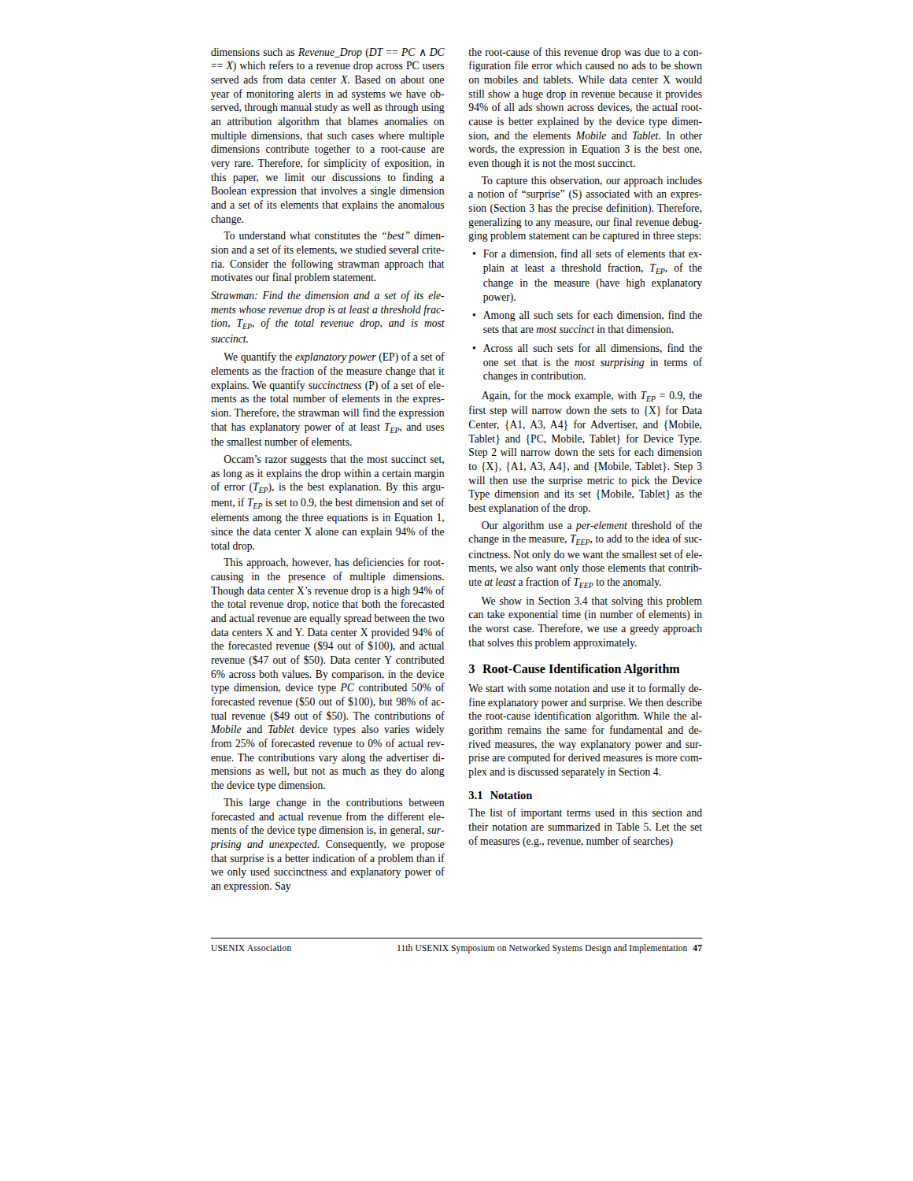dimensions such as Revenue_Drop (DT == PC ∧ DC == X) which refers to a revenue drop across PC users served ads from data center X. Based on about one year of monitoring alerts in ad systems we have observed, through manual study as well as through using an attribution algorithm that blames anomalies on multiple dimensions, that such cases where multiple dimensions contribute together to a root-cause are very rare. Therefore, for simplicity of exposition, in this paper, we limit our discussions to finding a Boolean expression that involves a single dimension and a set of its elements that explains the anomalous change.
To understand what constitutes the “best” dimension and a set of its elements, we studied several criteria. Consider the following strawman approach that motivates our final problem statement.
Strawman: Find the dimension and a set of its elements whose revenue drop is at least a threshold fraction, TEP, of the total revenue drop, and is most succinct.
We quantify the explanatory power (EP) of a set of elements as the fraction of the measure change that it explains. We quantify succinctness (P) of a set of elements as the total number of elements in the expression. Therefore, the strawman will find the expression that has explanatory power of at least TEP, and uses the smallest number of elements.
Occam’s razor suggests that the most succinct set, as long as it explains the drop within a certain margin of error (TEP), is the best explanation. By this argument, if TEP is set to 0.9, the best dimension and set of elements among the three equations is in Equation 1, since the data center X alone can explain 94% of the total drop.
This approach, however, has deficiencies for root-causing in the presence of multiple dimensions. Though data center X’s revenue drop is a high 94% of the total revenue drop, notice that both the forecasted and actual revenue are equally spread between the two data centers X and Y. Data center X provided 94% of the forecasted revenue ($94 out of $100), and actual revenue ($47 out of $50). Data center Y contributed 6% across both values. By comparison, in the device type dimension, device type PC contributed 50% of forecasted revenue ($50 out of $100), but 98% of actual revenue ($49 out of $50). The contributions of Mobile and Tablet device types also varies widely from 25% of forecasted revenue to 0% of actual revenue. The contributions vary along the advertiser dimensions as well, but not as much as they do along the device type dimension.
This large change in the contributions between forecasted and actual revenue from the different elements of the device type dimension is, in general, surprising and unexpected. Consequently, we propose that surprise is a better indication of a problem than if we only used succinctness and explanatory power of an expression. Say
the root-cause of this revenue drop was due to a configuration file error which caused no ads to be shown on mobiles and tablets. While data center X would still show a huge drop in revenue because it provides 94% of all ads shown across devices, the actual root-cause is better explained by the device type dimension, and the elements Mobile and Tablet. In other words, the expression in Equation 3 is the best one, even though it is not the most succinct.
To capture this observation, our approach includes a notion of “surprise” (S) associated with an expression (Section 3 has the precise definition). Therefore, generalizing to any measure, our final revenue debugging problem statement can be captured in three steps:
For a dimension, find all sets of elements that explain at least a threshold fraction, TEP, of the change in the measure (have high explanatory power).
Among all such sets for each dimension, find the sets that are most succinct in that dimension.
Across all such sets for all dimensions, find the one set that is the most surprising in terms of changes in contribution.
Again, for the mock example, with TEP = 0.9, the first step will narrow down the sets to {X} for Data Center, {A1, A3, A4} for Advertiser, and {Mobile, Tablet} and {PC, Mobile, Tablet} for Device Type. Step 2 will narrow down the sets for each dimension to {X}, {A1, A3, A4}, and {Mobile, Tablet}. Step 3 will then use the surprise metric to pick the Device Type dimension and its set {Mobile, Tablet} as the best explanation of the drop.
Our algorithm use a per-element threshold of the change in the measure, TEEP, to add to the idea of succinctness. Not only do we want the smallest set of elements, we also want only those elements that contribute at least a fraction of TEEP to the anomaly.
We show in Section 3.4 that solving this problem can take exponential time (in number of elements) in the worst case. Therefore, we use a greedy approach that solves this problem approximately.
3 Root-Cause Identification Algorithm
We start with some notation and use it to formally define explanatory power and surprise. We then describe the root-cause identification algorithm. While the algorithm remains the same for fundamental and derived measures, the way explanatory power and surprise are computed for derived measures is more complex and is discussed separately in Section 4.
3.1 Notation
The list of important terms used in this section and their notation are summarized in Table 5. Let the set of measures (e.g., revenue, number of searches)
USENIX Association
11th USENIX Symposium on Networked Systems Design and Implementation47